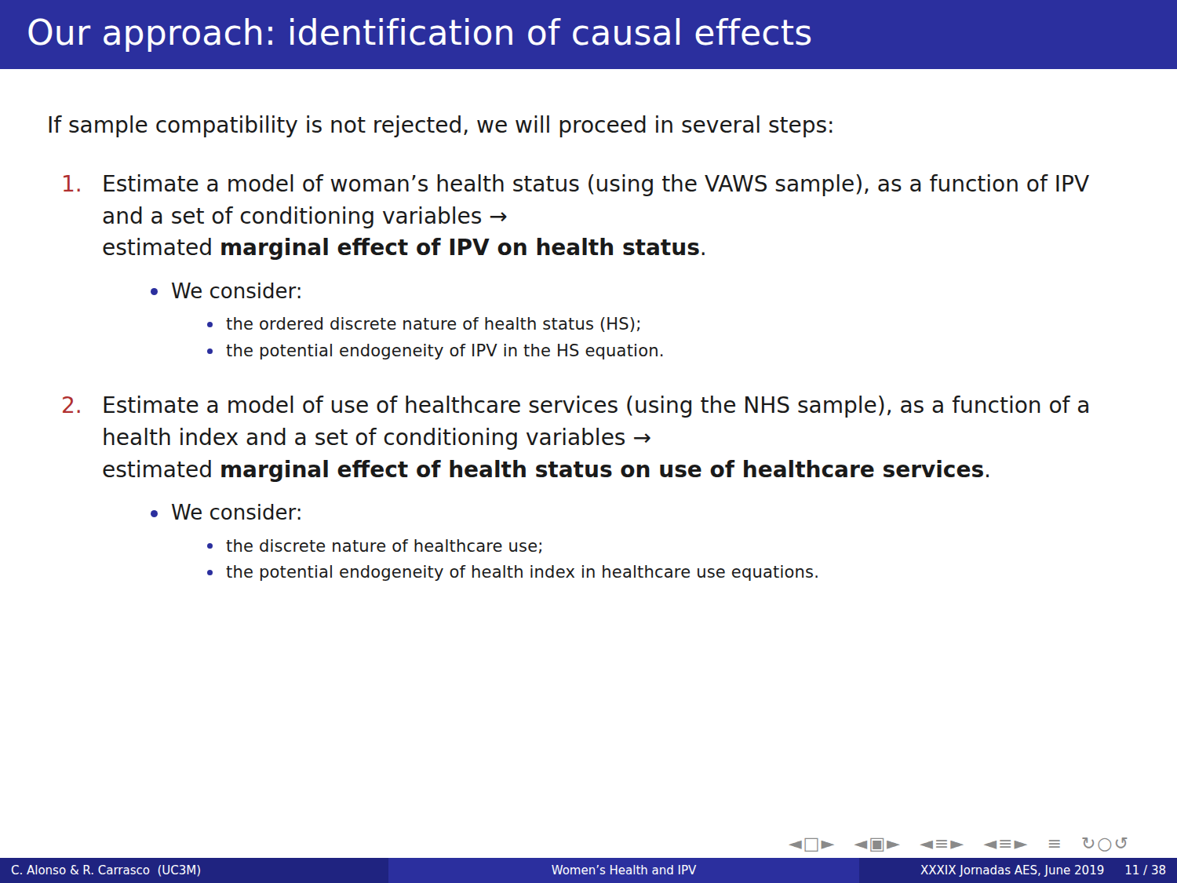Our approach: identification of causal effects
If sample compatibility is not rejected, we will proceed in several steps:
Estimate a model of woman’s health status (using the VAWS sample), as a function of IPV and a set of conditioning variables →
estimated marginal effect of IPV on health status.
We consider:
the ordered discrete nature of health status (HS);
the potential endogeneity of IPV in the HS equation.
Estimate a model of use of healthcare services (using the NHS sample), as a function of a health index and a set of conditioning variables →
estimated marginal effect of health status on use of healthcare services.
We consider:
the discrete nature of healthcare use;
the potential endogeneity of health index in healthcare use equations.
◄□► ◄▣► ◄≡► ◄≡► ≡ ↻○↺
C. Alonso & R. Carrasco (UC3M)
Women’s Health and IPV
XXXIX Jornadas AES, June 201911 / 38